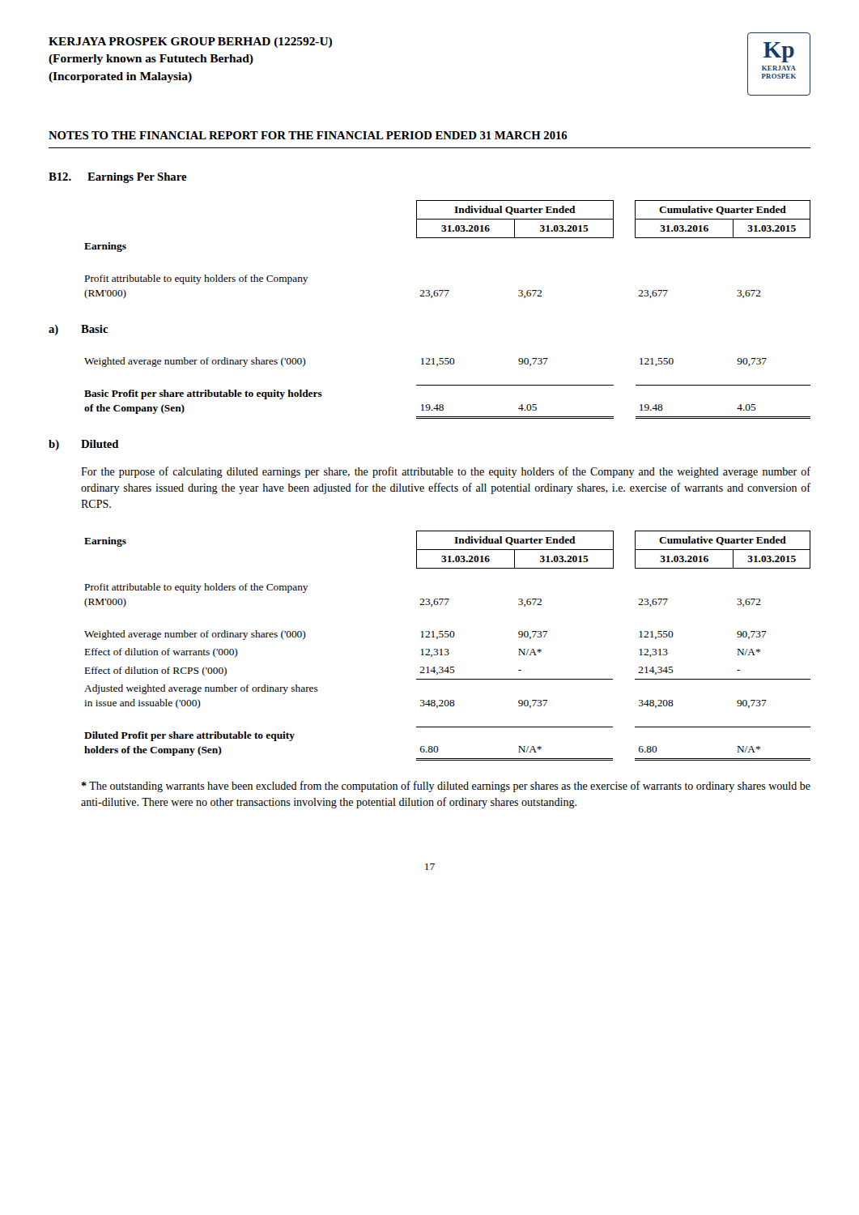KERJAYA PROSPEK GROUP BERHAD (122592-U)
(Formerly known as Fututech Berhad)
(Incorporated in Malaysia)
Kp KERJAYA
PROSPEK
NOTES TO THE FINANCIAL REPORT FOR THE FINANCIAL PERIOD ENDED 31 MARCH 2016
B12. Earnings Per Share
| | Individual Quarter Ended | | Cumulative Quarter Ended |
| | 31.03.2016 | 31.03.2015 | | 31.03.2016 | 31.03.2015 |
| Earnings | | | | | |
| Profit attributable to equity holders of the Company (RM'000) | 23,677 | 3,672 | | 23,677 | 3,672 |
a)
Basic
| Weighted average number of ordinary shares ('000) | 121,550 | 90,737 | | 121,550 | 90,737 |
| Basic Profit per share attributable to equity holders of the Company (Sen) | 19.48 | 4.05 | | 19.48 | 4.05 |
b)
Diluted
For the purpose of calculating diluted earnings per share, the profit attributable to the equity holders of the Company and the weighted average number of ordinary shares issued during the year have been adjusted for the dilutive effects of all potential ordinary shares, i.e. exercise of warrants and conversion of RCPS.
| Earnings | Individual Quarter Ended | | Cumulative Quarter Ended |
| | 31.03.2016 | 31.03.2015 | | 31.03.2016 | 31.03.2015 |
| Profit attributable to equity holders of the Company (RM'000) | 23,677 | 3,672 | | 23,677 | 3,672 |
| Weighted average number of ordinary shares ('000) | 121,550 | 90,737 | | 121,550 | 90,737 |
| Effect of dilution of warrants ('000) | 12,313 | N/A* | | 12,313 | N/A* |
| Effect of dilution of RCPS ('000) | 214,345 | - | | 214,345 | - |
| Adjusted weighted average number of ordinary shares in issue and issuable ('000) | 348,208 | 90,737 | | 348,208 | 90,737 |
| Diluted Profit per share attributable to equity holders of the Company (Sen) | 6.80 | N/A* | | 6.80 | N/A* |
* The outstanding warrants have been excluded from the computation of fully diluted earnings per shares as the exercise of warrants to ordinary shares would be anti-dilutive. There were no other transactions involving the potential dilution of ordinary shares outstanding.
17